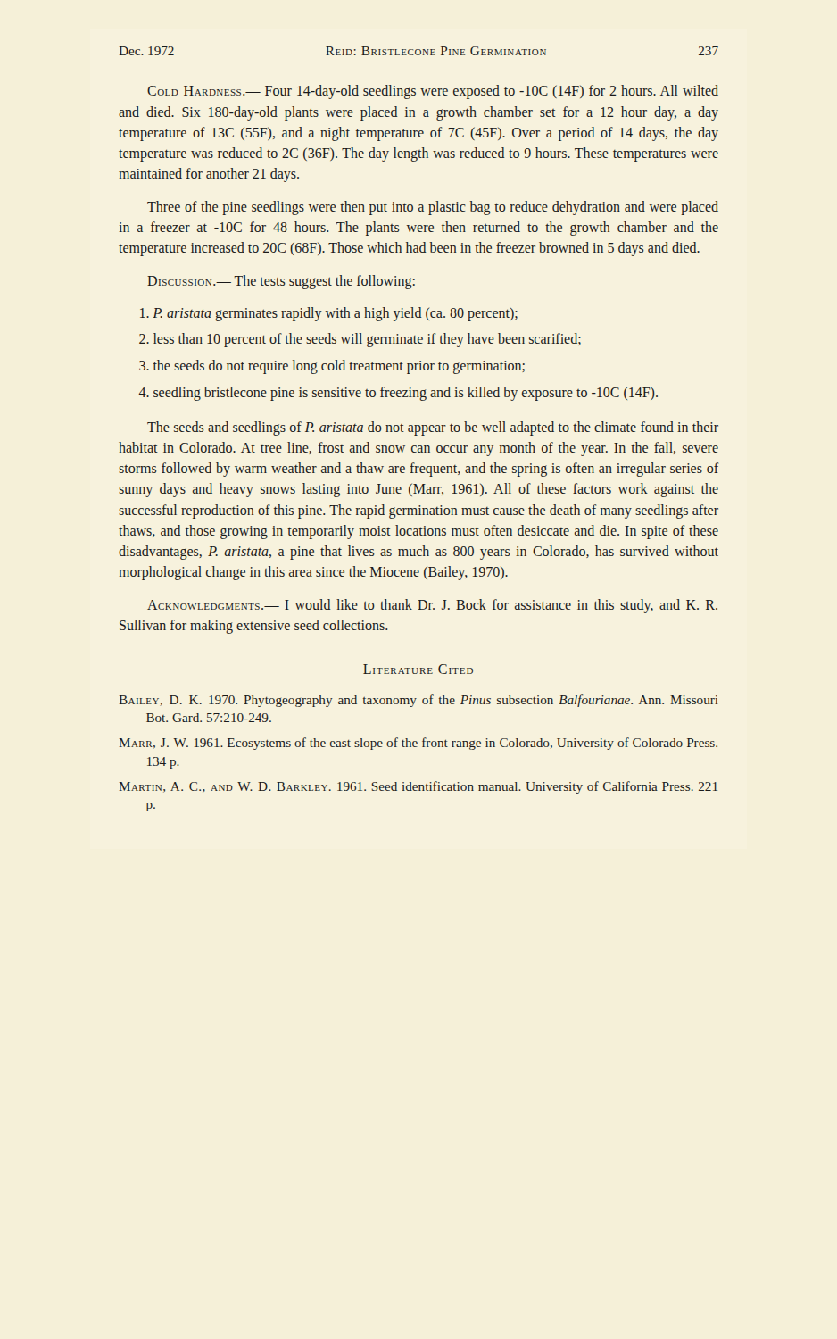Dec. 1972 Reid: Bristlecone Pine Germination 237
Cold Hardness.— Four 14-day-old seedlings were exposed to -10C (14F) for 2 hours. All wilted and died. Six 180-day-old plants were placed in a growth chamber set for a 12 hour day, a day temperature of 13C (55F), and a night temperature of 7C (45F). Over a period of 14 days, the day temperature was reduced to 2C (36F). The day length was reduced to 9 hours. These temperatures were maintained for another 21 days.
Three of the pine seedlings were then put into a plastic bag to reduce dehydration and were placed in a freezer at -10C for 48 hours. The plants were then returned to the growth chamber and the temperature increased to 20C (68F). Those which had been in the freezer browned in 5 days and died.
Discussion.— The tests suggest the following:
P. aristata germinates rapidly with a high yield (ca. 80 percent);
less than 10 percent of the seeds will germinate if they have been scarified;
the seeds do not require long cold treatment prior to germination;
seedling bristlecone pine is sensitive to freezing and is killed by exposure to -10C (14F).
The seeds and seedlings of P. aristata do not appear to be well adapted to the climate found in their habitat in Colorado. At tree line, frost and snow can occur any month of the year. In the fall, severe storms followed by warm weather and a thaw are frequent, and the spring is often an irregular series of sunny days and heavy snows lasting into June (Marr, 1961). All of these factors work against the successful reproduction of this pine. The rapid germination must cause the death of many seedlings after thaws, and those growing in temporarily moist locations must often desiccate and die. In spite of these disadvantages, P. aristata, a pine that lives as much as 800 years in Colorado, has survived without morphological change in this area since the Miocene (Bailey, 1970).
Acknowledgments.— I would like to thank Dr. J. Bock for assistance in this study, and K. R. Sullivan for making extensive seed collections.
Literature Cited
Bailey, D. K. 1970. Phytogeography and taxonomy of the Pinus subsection Balfourianae. Ann. Missouri Bot. Gard. 57:210-249.
Marr, J. W. 1961. Ecosystems of the east slope of the front range in Colorado, University of Colorado Press. 134 p.
Martin, A. C., and W. D. Barkley. 1961. Seed identification manual. University of California Press. 221 p.